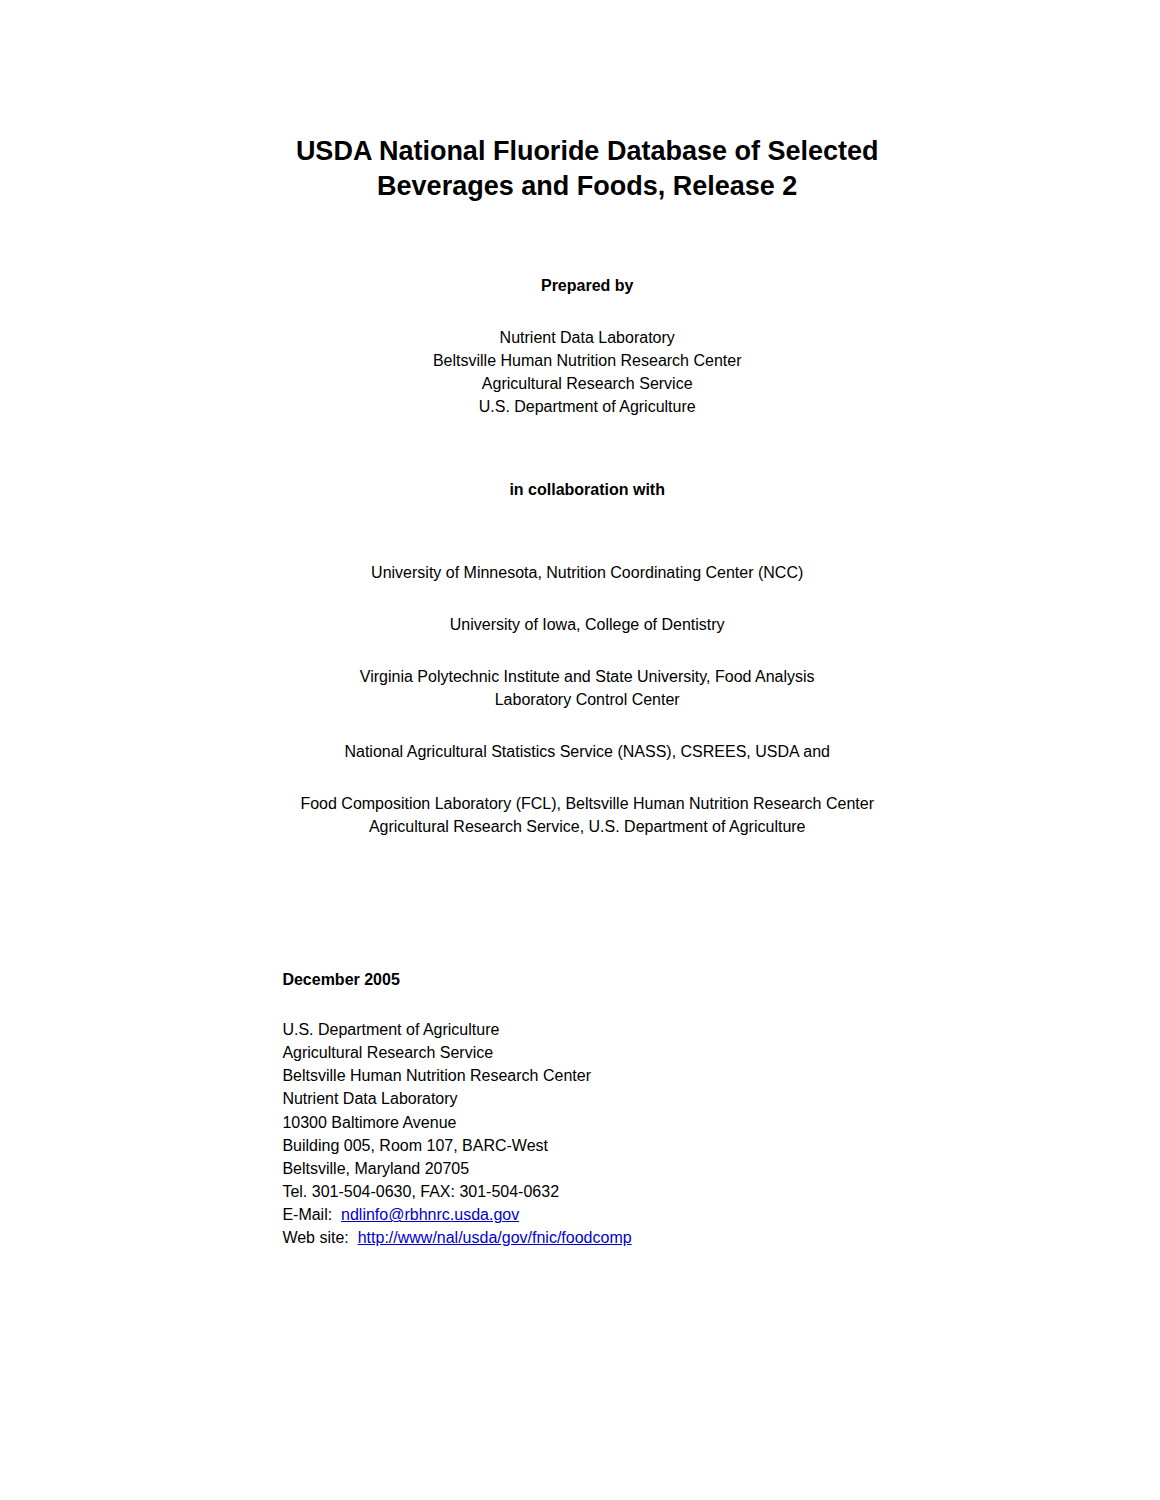USDA National Fluoride Database of Selected
Beverages and Foods, Release 2
Prepared by
Nutrient Data Laboratory
Beltsville Human Nutrition Research Center
Agricultural Research Service
U.S. Department of Agriculture
in collaboration with
University of Minnesota, Nutrition Coordinating Center (NCC)
University of Iowa, College of Dentistry
Virginia Polytechnic Institute and State University, Food Analysis
Laboratory Control Center
National Agricultural Statistics Service (NASS), CSREES, USDA and
Food Composition Laboratory (FCL), Beltsville Human Nutrition Research Center
Agricultural Research Service, U.S. Department of Agriculture
December 2005
U.S. Department of Agriculture
Agricultural Research Service
Beltsville Human Nutrition Research Center
Nutrient Data Laboratory
10300 Baltimore Avenue
Building 005, Room 107, BARC-West
Beltsville, Maryland 20705
Tel. 301-504-0630, FAX: 301-504-0632
E-Mail: ndlinfo@rbhnrc.usda.gov
Web site: http://www/nal/usda/gov/fnic/foodcomp